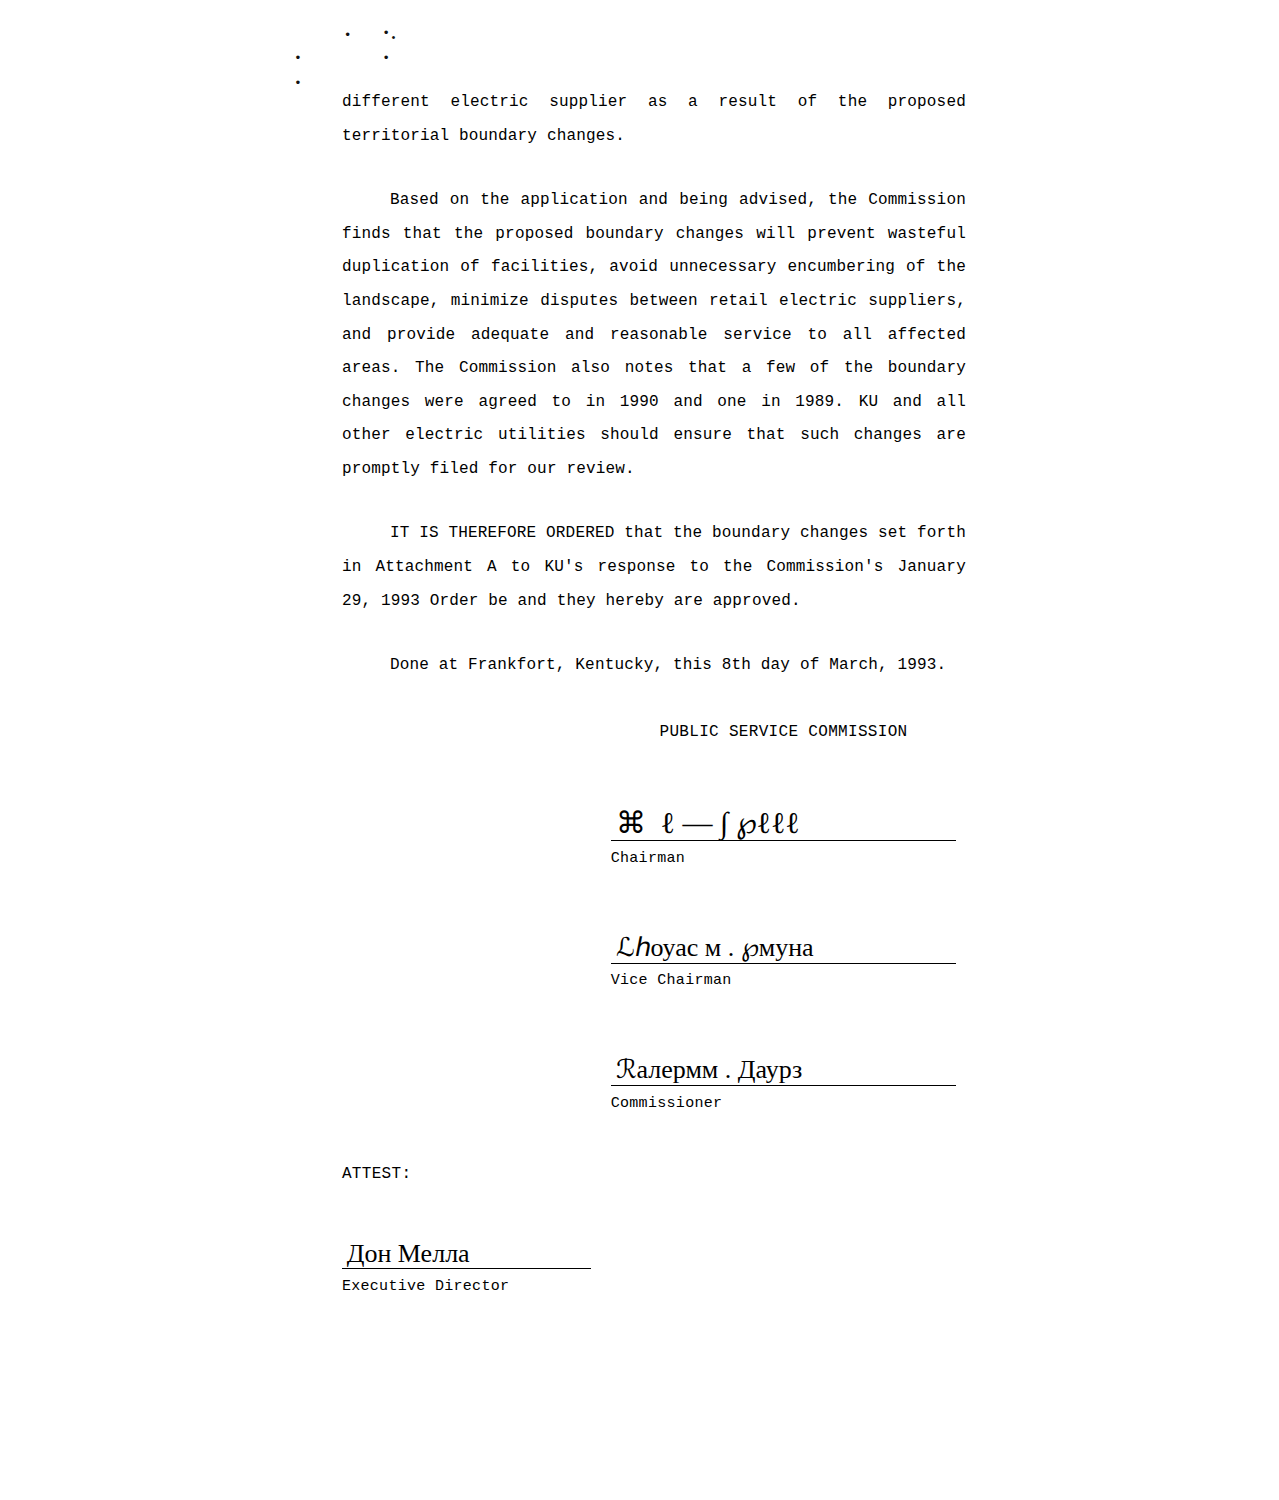• •• • • •
different electric supplier as a result of the proposed territorial boundary changes.
Based on the application and being advised, the Commission finds that the proposed boundary changes will prevent wasteful duplication of facilities, avoid unnecessary encumbering of the landscape, minimize disputes between retail electric suppliers, and provide adequate and reasonable service to all affected areas. The Commission also notes that a few of the boundary changes were agreed to in 1990 and one in 1989. KU and all other electric utilities should ensure that such changes are promptly filed for our review.
IT IS THEREFORE ORDERED that the boundary changes set forth in Attachment A to KU's response to the Commission's January 29, 1993 Order be and they hereby are approved.
Done at Frankfort, Kentucky, this 8th day of March, 1993.
PUBLIC SERVICE COMMISSION
⌘ ℓ — ∫ ℘ℓℓℓ
Chairman
ℒℎоуас м . ℘муна
Vice Chairman
ℛалермм . Даурз
Commissioner
ATTEST:
Дон Мелла
Executive Director